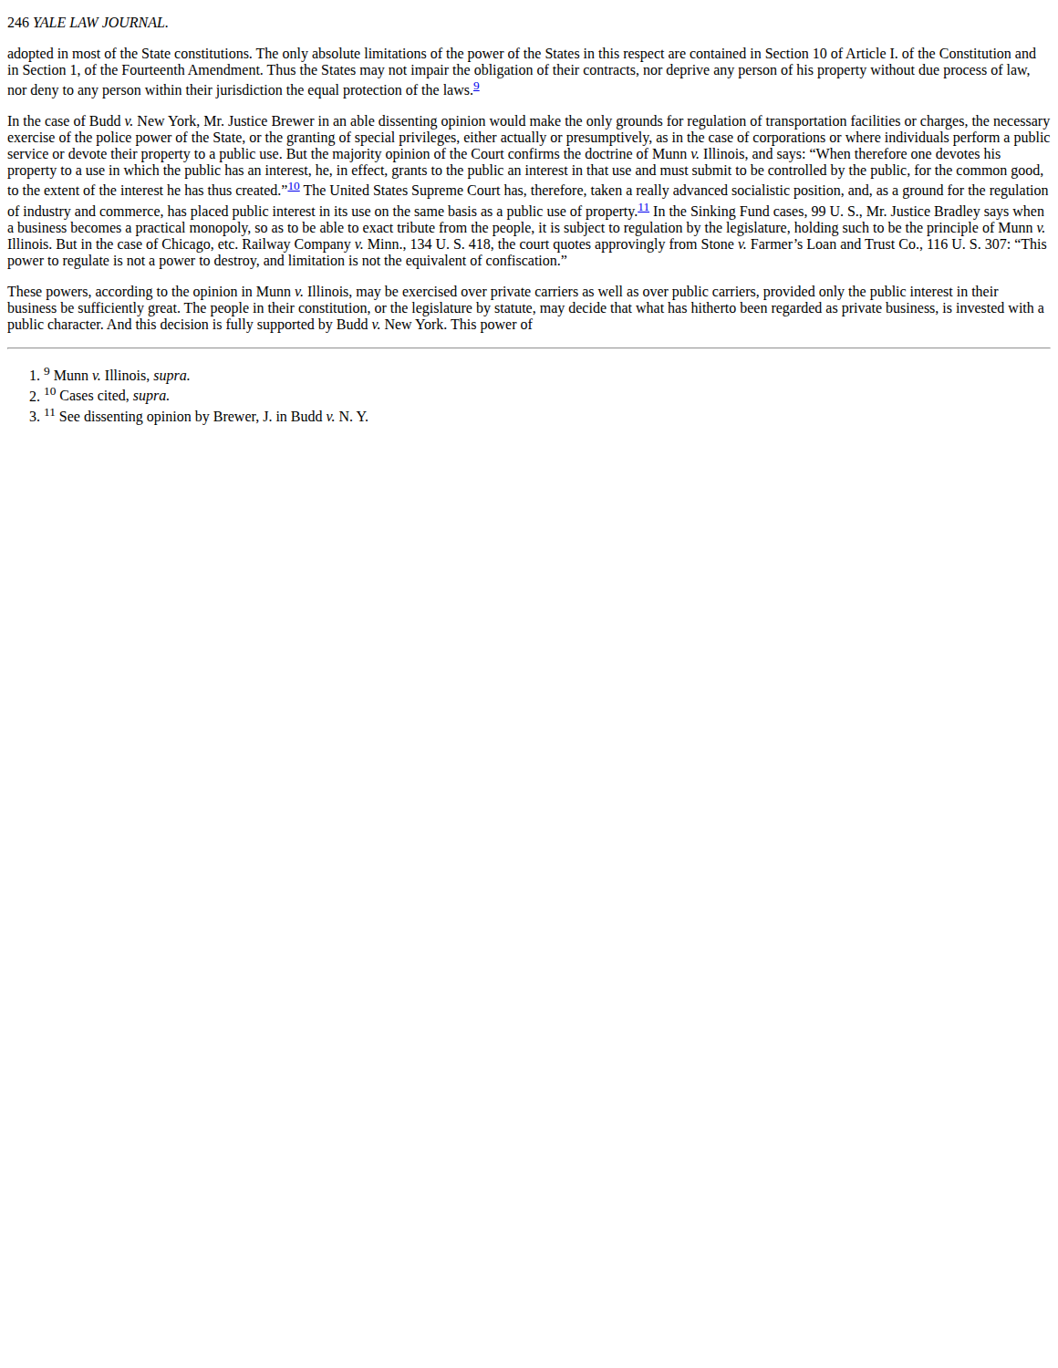246 YALE LAW JOURNAL.
adopted in most of the State constitutions. The only absolute limitations of the power of the States in this respect are contained in Section 10 of Article I. of the Constitution and in Section 1, of the Fourteenth Amendment. Thus the States may not impair the obligation of their contracts, nor deprive any person of his property without due process of law, nor deny to any person within their jurisdiction the equal protection of the laws.9
In the case of Budd v. New York, Mr. Justice Brewer in an able dissenting opinion would make the only grounds for regulation of transportation facilities or charges, the necessary exercise of the police power of the State, or the granting of special privileges, either actually or presumptively, as in the case of corporations or where individuals perform a public service or devote their property to a public use. But the majority opinion of the Court confirms the doctrine of Munn v. Illinois, and says: “When therefore one devotes his property to a use in which the public has an interest, he, in effect, grants to the public an interest in that use and must submit to be controlled by the public, for the common good, to the extent of the interest he has thus created.”10 The United States Supreme Court has, therefore, taken a really advanced socialistic position, and, as a ground for the regulation of industry and commerce, has placed public interest in its use on the same basis as a public use of property.11 In the Sinking Fund cases, 99 U. S., Mr. Justice Bradley says when a business becomes a practical monopoly, so as to be able to exact tribute from the people, it is subject to regulation by the legislature, holding such to be the principle of Munn v. Illinois. But in the case of Chicago, etc. Railway Company v. Minn., 134 U. S. 418, the court quotes approvingly from Stone v. Farmer’s Loan and Trust Co., 116 U. S. 307: “This power to regulate is not a power to destroy, and limitation is not the equivalent of confiscation.”
These powers, according to the opinion in Munn v. Illinois, may be exercised over private carriers as well as over public carriers, provided only the public interest in their business be sufficiently great. The people in their constitution, or the legislature by statute, may decide that what has hitherto been regarded as private business, is invested with a public character. And this decision is fully supported by Budd v. New York. This power of
9 Munn v. Illinois, supra.
10 Cases cited, supra.
11 See dissenting opinion by Brewer, J. in Budd v. N. Y.